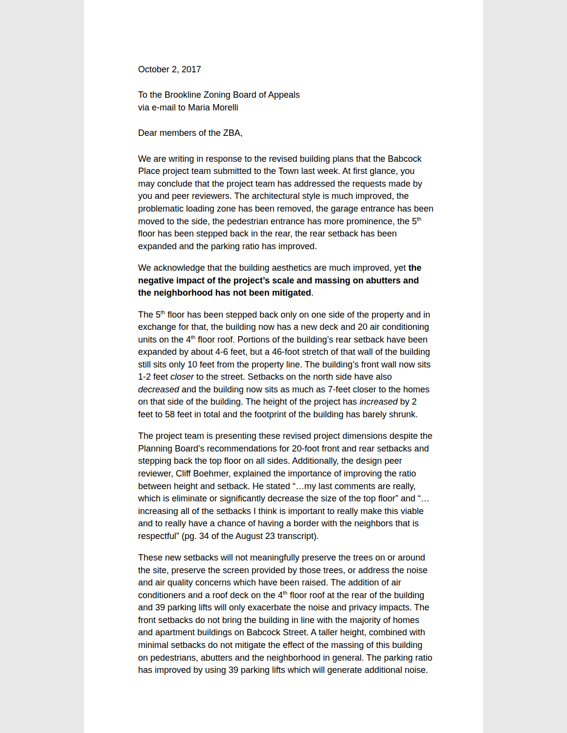October 2, 2017
To the Brookline Zoning Board of Appeals via e-mail to Maria Morelli
Dear members of the ZBA,
We are writing in response to the revised building plans that the Babcock Place project team submitted to the Town last week. At first glance, you may conclude that the project team has addressed the requests made by you and peer reviewers. The architectural style is much improved, the problematic loading zone has been removed, the garage entrance has been moved to the side, the pedestrian entrance has more prominence, the 5th floor has been stepped back in the rear, the rear setback has been expanded and the parking ratio has improved.
We acknowledge that the building aesthetics are much improved, yet the negative impact of the project’s scale and massing on abutters and the neighborhood has not been mitigated.
The 5th floor has been stepped back only on one side of the property and in exchange for that, the building now has a new deck and 20 air conditioning units on the 4th floor roof. Portions of the building’s rear setback have been expanded by about 4-6 feet, but a 46-foot stretch of that wall of the building still sits only 10 feet from the property line. The building’s front wall now sits 1-2 feet closer to the street. Setbacks on the north side have also decreased and the building now sits as much as 7-feet closer to the homes on that side of the building. The height of the project has increased by 2 feet to 58 feet in total and the footprint of the building has barely shrunk.
The project team is presenting these revised project dimensions despite the Planning Board’s recommendations for 20-foot front and rear setbacks and stepping back the top floor on all sides. Additionally, the design peer reviewer, Cliff Boehmer, explained the importance of improving the ratio between height and setback. He stated “…my last comments are really, which is eliminate or significantly decrease the size of the top floor” and “…increasing all of the setbacks I think is important to really make this viable and to really have a chance of having a border with the neighbors that is respectful” (pg. 34 of the August 23 transcript).
These new setbacks will not meaningfully preserve the trees on or around the site, preserve the screen provided by those trees, or address the noise and air quality concerns which have been raised. The addition of air conditioners and a roof deck on the 4th floor roof at the rear of the building and 39 parking lifts will only exacerbate the noise and privacy impacts. The front setbacks do not bring the building in line with the majority of homes and apartment buildings on Babcock Street. A taller height, combined with minimal setbacks do not mitigate the effect of the massing of this building on pedestrians, abutters and the neighborhood in general. The parking ratio has improved by using 39 parking lifts which will generate additional noise.